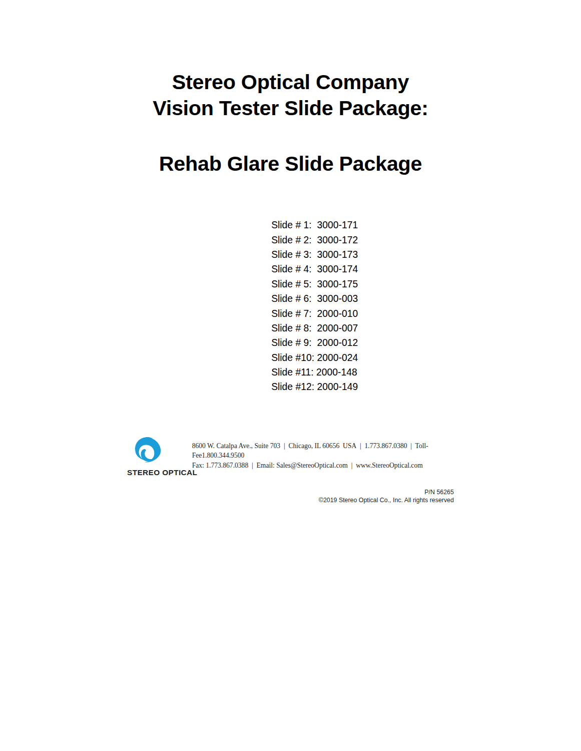Stereo Optical Company
Vision Tester Slide Package:
Rehab Glare Slide Package
Slide # 1: 3000-171
Slide # 2: 3000-172
Slide # 3: 3000-173
Slide # 4: 3000-174
Slide # 5: 3000-175
Slide # 6: 3000-003
Slide # 7: 2000-010
Slide # 8: 2000-007
Slide # 9: 2000-012
Slide #10: 2000-024
Slide #11: 2000-148
Slide #12: 2000-149
STEREO OPTICAL
8600 W. Catalpa Ave., Suite 703 | Chicago, IL 60656 USA | 1.773.867.0380 | Toll-Fee1.800.344.9500
Fax: 1.773.867.0388 | Email: Sales@StereoOptical.com | www.StereoOptical.com
P/N 56265
©2019 Stereo Optical Co., Inc. All rights reserved